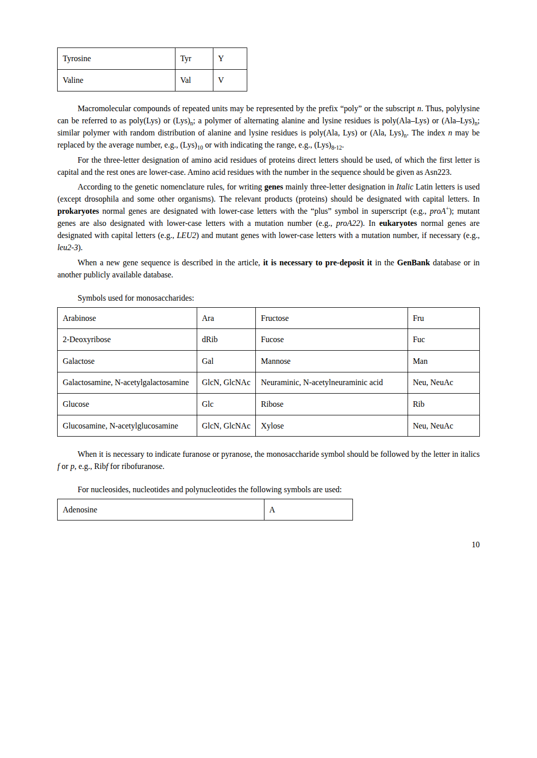| Tyrosine | Tyr | Y |
| Valine | Val | V |
Macromolecular compounds of repeated units may be represented by the prefix “poly” or the subscript n. Thus, polylysine can be referred to as poly(Lys) or (Lys)n; a polymer of alternating alanine and lysine residues is poly(Ala–Lys) or (Ala–Lys)n; similar polymer with random distribution of alanine and lysine residues is poly(Ala, Lys) or (Ala, Lys)n. The index n may be replaced by the average number, e.g., (Lys)10 or with indicating the range, e.g., (Lys)8-12.
For the three-letter designation of amino acid residues of proteins direct letters should be used, of which the first letter is capital and the rest ones are lower-case. Amino acid residues with the number in the sequence should be given as Asn223.
According to the genetic nomenclature rules, for writing genes mainly three-letter designation in Italic Latin letters is used (except drosophila and some other organisms). The relevant products (proteins) should be designated with capital letters. In prokaryotes normal genes are designated with lower-case letters with the “plus” symbol in superscript (e.g., proA+); mutant genes are also designated with lower-case letters with a mutation number (e.g., proA22). In eukaryotes normal genes are designated with capital letters (e.g., LEU2) and mutant genes with lower-case letters with a mutation number, if necessary (e.g., leu2-3).
When a new gene sequence is described in the article, it is necessary to pre-deposit it in the GenBank database or in another publicly available database.
Symbols used for monosaccharides:
| Arabinose | Ara | Fructose | Fru |
| 2-Deoxyribose | dRib | Fucose | Fuc |
| Galactose | Gal | Mannose | Man |
| Galactosamine, N-acetylgalactosamine | GlcN, GlcNAc | Neuraminic, N-acetylneuraminic acid | Neu, NeuAc |
| Glucose | Glc | Ribose | Rib |
| Glucosamine, N-acetylglucosamine | GlcN, GlcNAc | Xylose | Neu, NeuAc |
When it is necessary to indicate furanose or pyranose, the monosaccharide symbol should be followed by the letter in italics f or p, e.g., Ribf for ribofuranose.
For nucleosides, nucleotides and polynucleotides the following symbols are used:
| Adenosine | A |
10